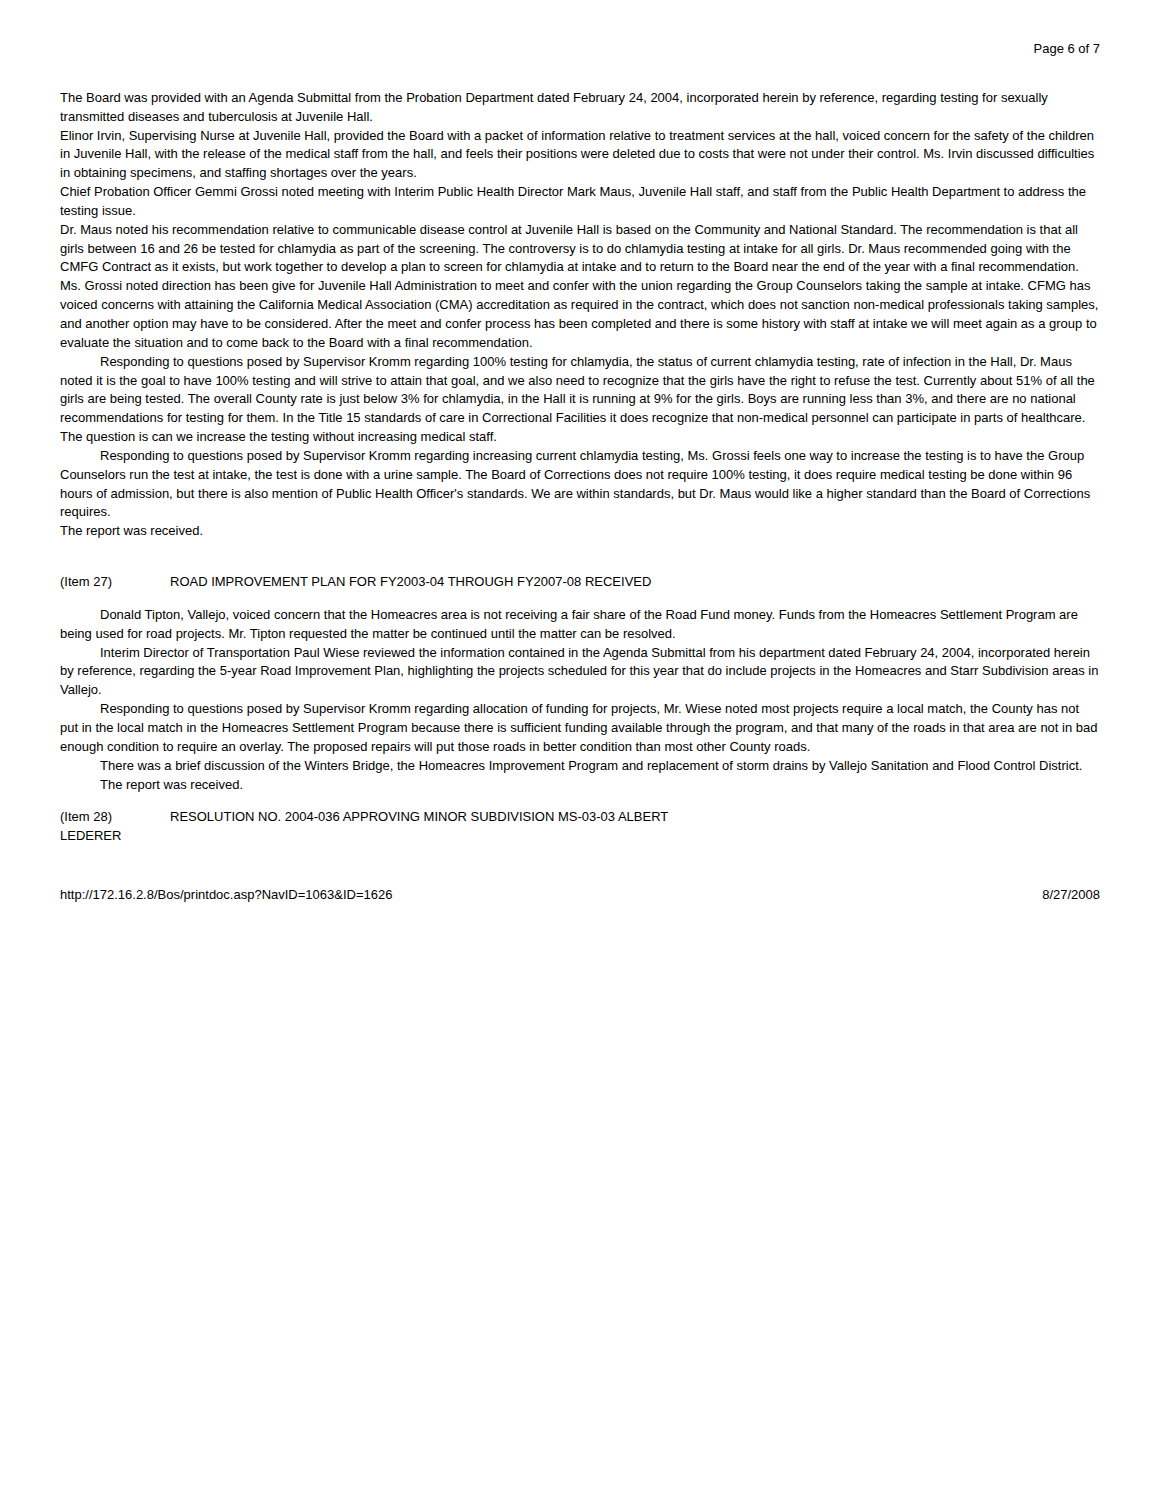Page 6 of 7
The Board was provided with an Agenda Submittal from the Probation Department dated February 24, 2004, incorporated herein by reference, regarding testing for sexually transmitted diseases and tuberculosis at Juvenile Hall.
Elinor Irvin, Supervising Nurse at Juvenile Hall, provided the Board with a packet of information relative to treatment services at the hall, voiced concern for the safety of the children in Juvenile Hall, with the release of the medical staff from the hall, and feels their positions were deleted due to costs that were not under their control. Ms. Irvin discussed difficulties in obtaining specimens, and staffing shortages over the years.
Chief Probation Officer Gemmi Grossi noted meeting with Interim Public Health Director Mark Maus, Juvenile Hall staff, and staff from the Public Health Department to address the testing issue.
Dr. Maus noted his recommendation relative to communicable disease control at Juvenile Hall is based on the Community and National Standard. The recommendation is that all girls between 16 and 26 be tested for chlamydia as part of the screening. The controversy is to do chlamydia testing at intake for all girls. Dr. Maus recommended going with the CMFG Contract as it exists, but work together to develop a plan to screen for chlamydia at intake and to return to the Board near the end of the year with a final recommendation.
Ms. Grossi noted direction has been give for Juvenile Hall Administration to meet and confer with the union regarding the Group Counselors taking the sample at intake. CFMG has voiced concerns with attaining the California Medical Association (CMA) accreditation as required in the contract, which does not sanction non-medical professionals taking samples, and another option may have to be considered. After the meet and confer process has been completed and there is some history with staff at intake we will meet again as a group to evaluate the situation and to come back to the Board with a final recommendation.
Responding to questions posed by Supervisor Kromm regarding 100% testing for chlamydia, the status of current chlamydia testing, rate of infection in the Hall, Dr. Maus noted it is the goal to have 100% testing and will strive to attain that goal, and we also need to recognize that the girls have the right to refuse the test. Currently about 51% of all the girls are being tested. The overall County rate is just below 3% for chlamydia, in the Hall it is running at 9% for the girls. Boys are running less than 3%, and there are no national recommendations for testing for them. In the Title 15 standards of care in Correctional Facilities it does recognize that non-medical personnel can participate in parts of healthcare. The question is can we increase the testing without increasing medical staff.
Responding to questions posed by Supervisor Kromm regarding increasing current chlamydia testing, Ms. Grossi feels one way to increase the testing is to have the Group Counselors run the test at intake, the test is done with a urine sample. The Board of Corrections does not require 100% testing, it does require medical testing be done within 96 hours of admission, but there is also mention of Public Health Officer's standards. We are within standards, but Dr. Maus would like a higher standard than the Board of Corrections requires.
The report was received.
(Item 27) ROAD IMPROVEMENT PLAN FOR FY2003-04 THROUGH FY2007-08 RECEIVED
Donald Tipton, Vallejo, voiced concern that the Homeacres area is not receiving a fair share of the Road Fund money. Funds from the Homeacres Settlement Program are being used for road projects. Mr. Tipton requested the matter be continued until the matter can be resolved.
Interim Director of Transportation Paul Wiese reviewed the information contained in the Agenda Submittal from his department dated February 24, 2004, incorporated herein by reference, regarding the 5-year Road Improvement Plan, highlighting the projects scheduled for this year that do include projects in the Homeacres and Starr Subdivision areas in Vallejo.
Responding to questions posed by Supervisor Kromm regarding allocation of funding for projects, Mr. Wiese noted most projects require a local match, the County has not put in the local match in the Homeacres Settlement Program because there is sufficient funding available through the program, and that many of the roads in that area are not in bad enough condition to require an overlay. The proposed repairs will put those roads in better condition than most other County roads.
There was a brief discussion of the Winters Bridge, the Homeacres Improvement Program and replacement of storm drains by Vallejo Sanitation and Flood Control District.
The report was received.
(Item 28) RESOLUTION NO. 2004-036 APPROVING MINOR SUBDIVISION MS-03-03 ALBERT
LEDERER
http://172.16.2.8/Bos/printdoc.asp?NavID=1063&ID=1626 8/27/2008